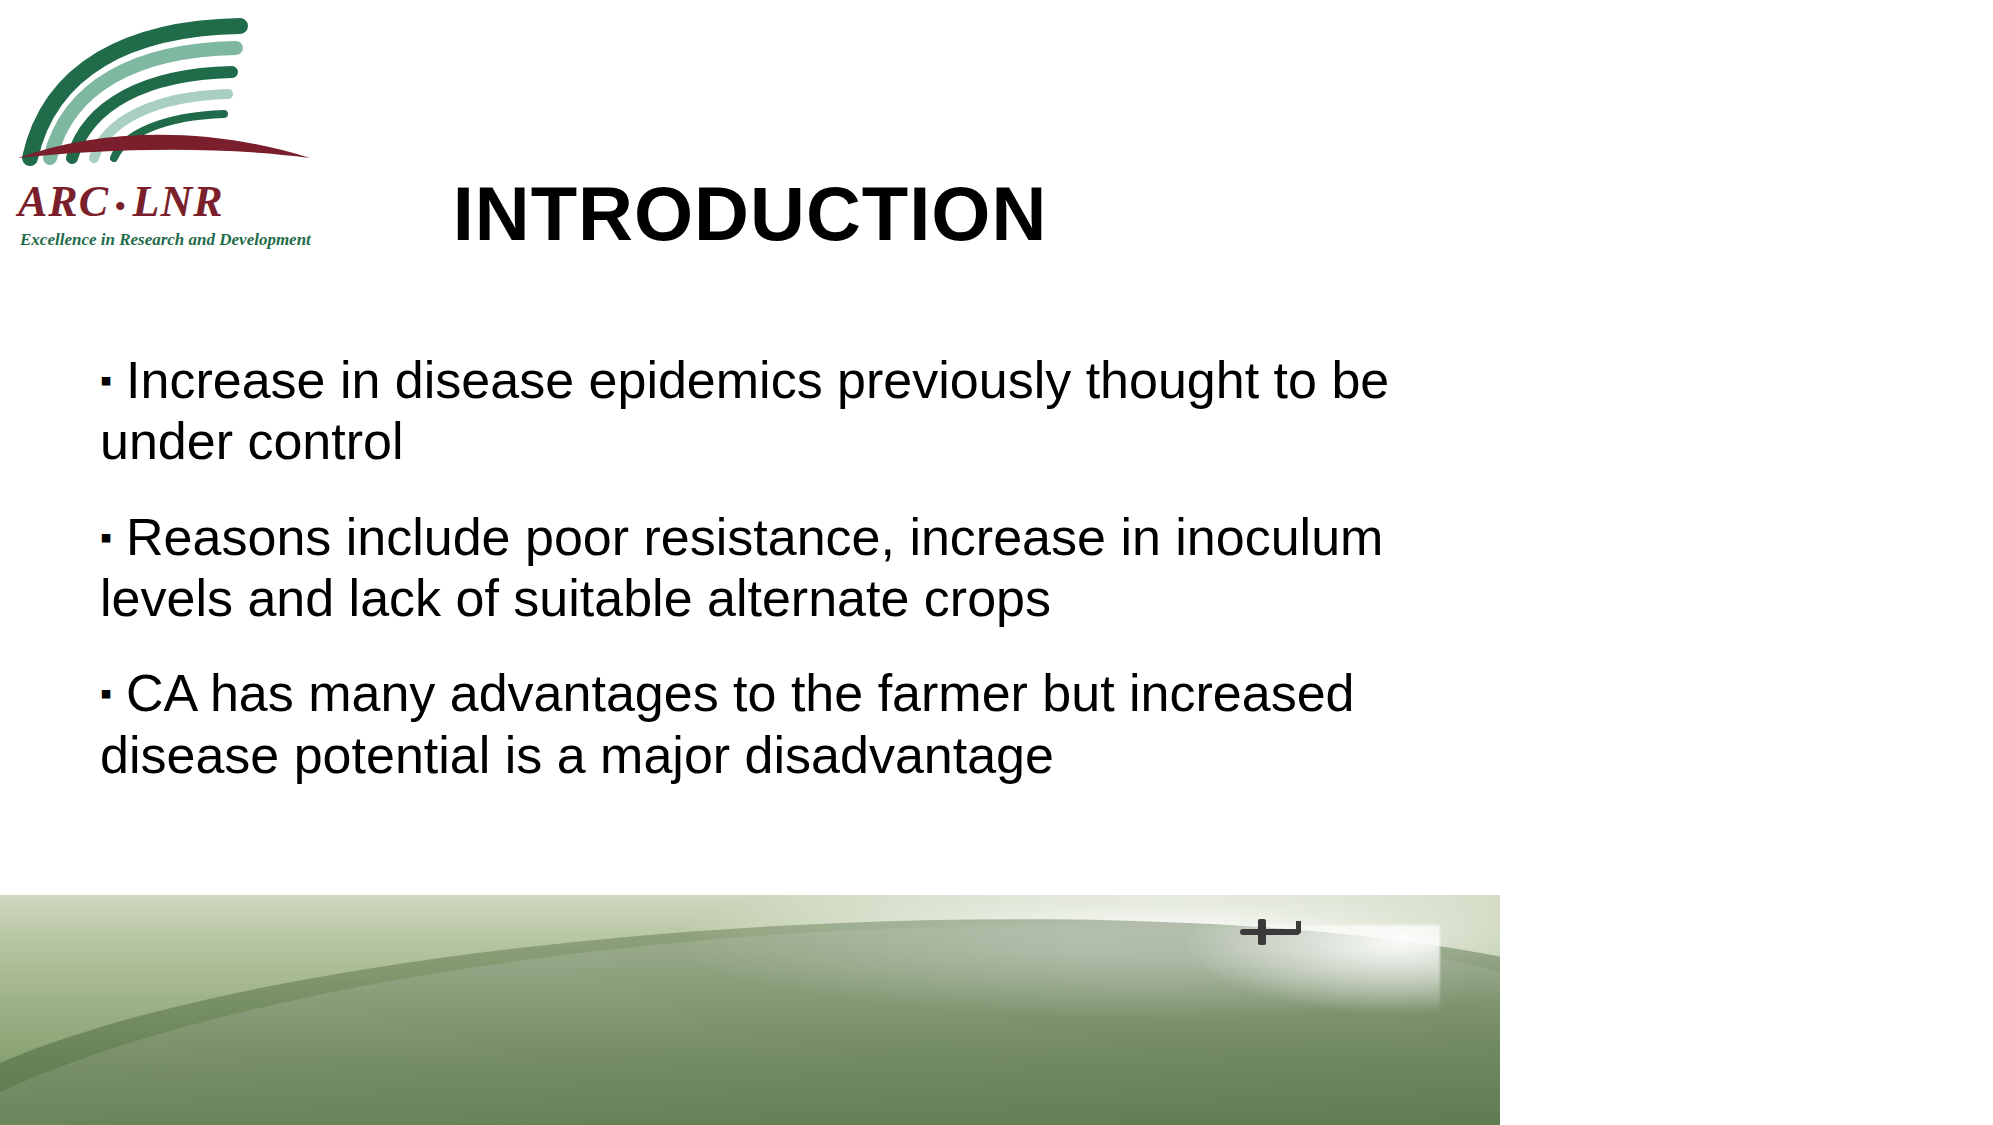ARC•LNR
Excellence in Research and Development
INTRODUCTION
▪Increase in disease epidemics previously thought to be under control
▪Reasons include poor resistance, increase in inoculum levels and lack of suitable alternate crops
▪CA has many advantages to the farmer but increased disease potential is a major disadvantage